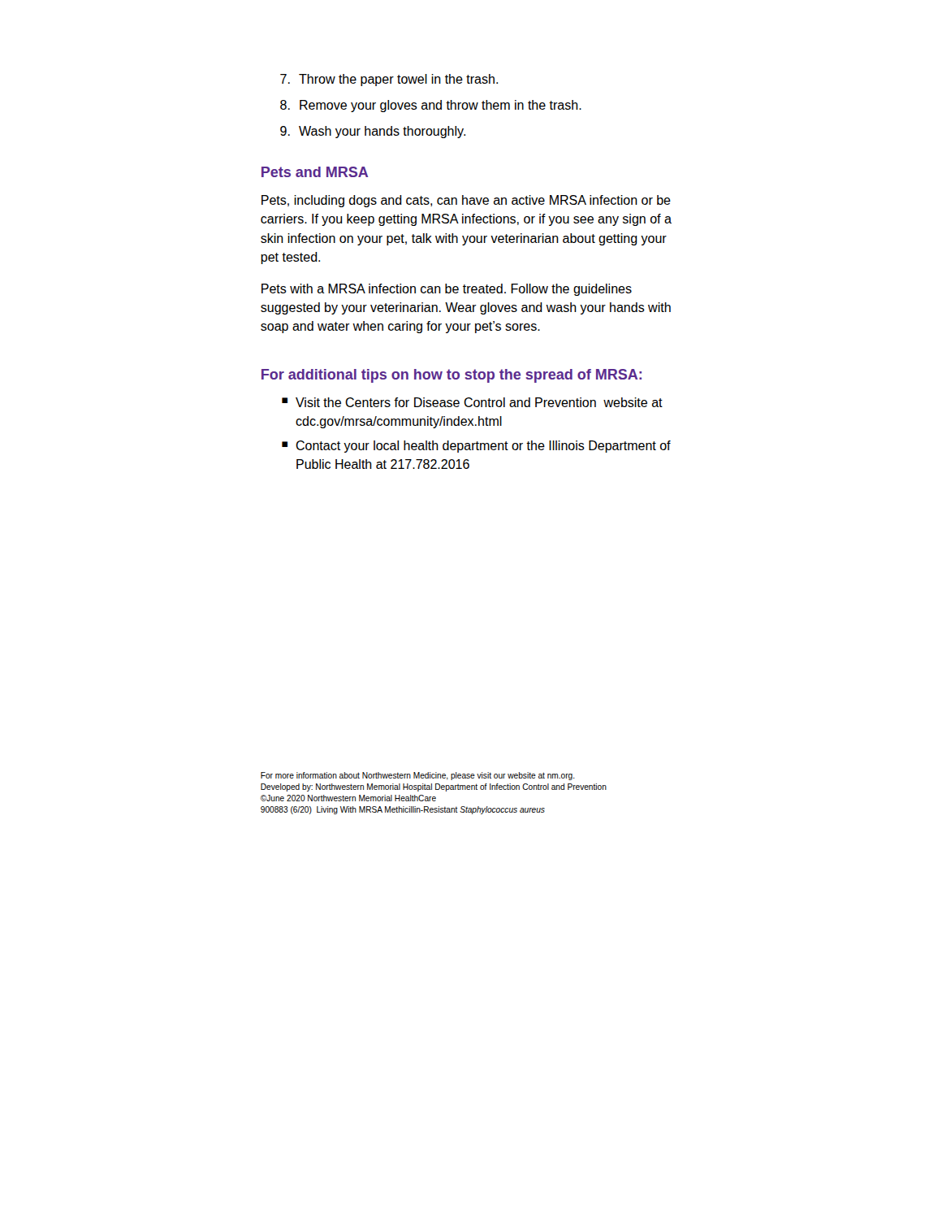Throw the paper towel in the trash.
Remove your gloves and throw them in the trash.
Wash your hands thoroughly.
Pets and MRSA
Pets, including dogs and cats, can have an active MRSA infection or be carriers. If you keep getting MRSA infections, or if you see any sign of a skin infection on your pet, talk with your veterinarian about getting your pet tested.
Pets with a MRSA infection can be treated. Follow the guidelines suggested by your veterinarian. Wear gloves and wash your hands with soap and water when caring for your pet’s sores.
For additional tips on how to stop the spread of MRSA:
Visit the Centers for Disease Control and Prevention website at cdc.gov/mrsa/community/index.html
Contact your local health department or the Illinois Department of Public Health at 217.782.2016
For more information about Northwestern Medicine, please visit our website at nm.org.
Developed by: Northwestern Memorial Hospital Department of Infection Control and Prevention
©June 2020 Northwestern Memorial HealthCare
900883 (6/20) Living With MRSA Methicillin-Resistant Staphylococcus aureus